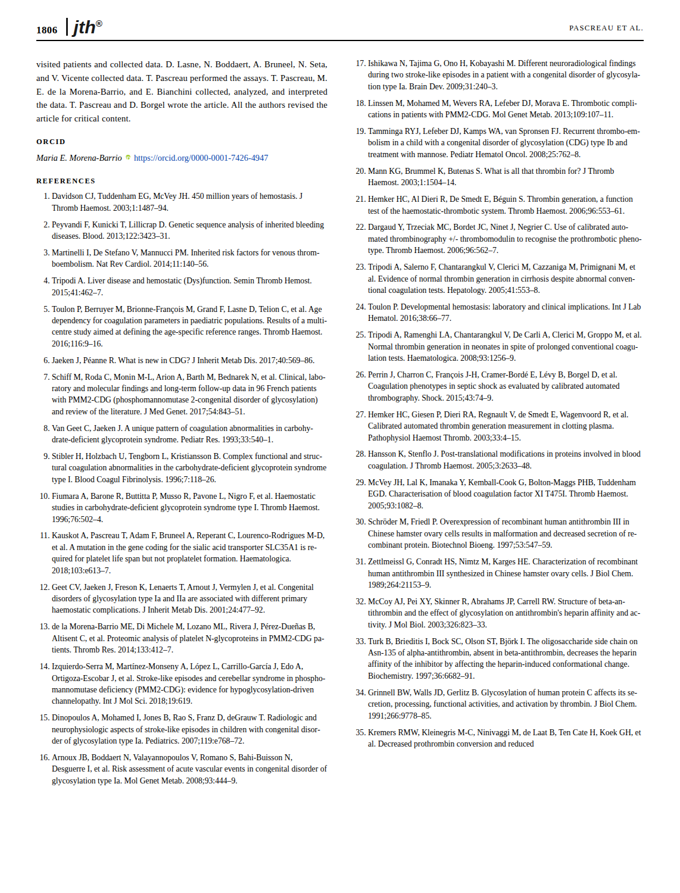1806 jth®
Pascreau et al.
visited patients and collected data. D. Lasne, N. Boddaert, A. Bruneel, N. Seta, and V. Vicente collected data. T. Pascreau performed the assays. T. Pascreau, M. E. de la Morena-Barrio, and E. Bianchini collected, analyzed, and interpreted the data. T. Pascreau and D. Borgel wrote the article. All the authors revised the article for critical content.
ORCID
Maria E. Morena-Barrio iD https://orcid.org/0000-0001-7426-4947
References
Davidson CJ, Tuddenham EG, McVey JH. 450 million years of hemostasis. J Thromb Haemost. 2003;1:1487–94.
Peyvandi F, Kunicki T, Lillicrap D. Genetic sequence analysis of inherited bleeding diseases. Blood. 2013;122:3423–31.
Martinelli I, De Stefano V, Mannucci PM. Inherited risk factors for venous thromboembolism. Nat Rev Cardiol. 2014;11:140–56.
Tripodi A. Liver disease and hemostatic (Dys)function. Semin Thromb Hemost. 2015;41:462–7.
Toulon P, Berruyer M, Brionne-François M, Grand F, Lasne D, Telion C, et al. Age dependency for coagulation parameters in paediatric populations. Results of a multicentre study aimed at defining the age-specific reference ranges. Thromb Haemost. 2016;116:9–16.
Jaeken J, Péanne R. What is new in CDG? J Inherit Metab Dis. 2017;40:569–86.
Schiff M, Roda C, Monin M-L, Arion A, Barth M, Bednarek N, et al. Clinical, laboratory and molecular findings and long-term follow-up data in 96 French patients with PMM2-CDG (phosphomannomutase 2-congenital disorder of glycosylation) and review of the literature. J Med Genet. 2017;54:843–51.
Van Geet C, Jaeken J. A unique pattern of coagulation abnormalities in carbohydrate-deficient glycoprotein syndrome. Pediatr Res. 1993;33:540–1.
Stibler H, Holzbach U, Tengborn L, Kristiansson B. Complex functional and structural coagulation abnormalities in the carbohydrate-deficient glycoprotein syndrome type I. Blood Coagul Fibrinolysis. 1996;7:118–26.
Fiumara A, Barone R, Buttitta P, Musso R, Pavone L, Nigro F, et al. Haemostatic studies in carbohydrate-deficient glycoprotein syndrome type I. Thromb Haemost. 1996;76:502–4.
Kauskot A, Pascreau T, Adam F, Bruneel A, Reperant C, Lourenco-Rodrigues M-D, et al. A mutation in the gene coding for the sialic acid transporter SLC35A1 is required for platelet life span but not proplatelet formation. Haematologica. 2018;103:e613–7.
Geet CV, Jaeken J, Freson K, Lenaerts T, Arnout J, Vermylen J, et al. Congenital disorders of glycosylation type Ia and IIa are associated with different primary haemostatic complications. J Inherit Metab Dis. 2001;24:477–92.
de la Morena-Barrio ME, Di Michele M, Lozano ML, Rivera J, Pérez-Dueñas B, Altisent C, et al. Proteomic analysis of platelet N-glycoproteins in PMM2-CDG patients. Thromb Res. 2014;133:412–7.
Izquierdo-Serra M, Martínez-Monseny A, López L, Carrillo-García J, Edo A, Ortigoza-Escobar J, et al. Stroke-like episodes and cerebellar syndrome in phosphomannomutase deficiency (PMM2-CDG): evidence for hypoglycosylation-driven channelopathy. Int J Mol Sci. 2018;19:619.
Dinopoulos A, Mohamed I, Jones B, Rao S, Franz D, deGrauw T. Radiologic and neurophysiologic aspects of stroke-like episodes in children with congenital disorder of glycosylation type Ia. Pediatrics. 2007;119:e768–72.
Arnoux JB, Boddaert N, Valayannopoulos V, Romano S, Bahi-Buisson N, Desguerre I, et al. Risk assessment of acute vascular events in congenital disorder of glycosylation type Ia. Mol Genet Metab. 2008;93:444–9.
Ishikawa N, Tajima G, Ono H, Kobayashi M. Different neuroradiological findings during two stroke-like episodes in a patient with a congenital disorder of glycosylation type Ia. Brain Dev. 2009;31:240–3.
Linssen M, Mohamed M, Wevers RA, Lefeber DJ, Morava E. Thrombotic complications in patients with PMM2-CDG. Mol Genet Metab. 2013;109:107–11.
Tamminga RYJ, Lefeber DJ, Kamps WA, van Spronsen FJ. Recurrent thrombo-embolism in a child with a congenital disorder of glycosylation (CDG) type Ib and treatment with mannose. Pediatr Hematol Oncol. 2008;25:762–8.
Mann KG, Brummel K, Butenas S. What is all that thrombin for? J Thromb Haemost. 2003;1:1504–14.
Hemker HC, Al Dieri R, De Smedt E, Béguin S. Thrombin generation, a function test of the haemostatic-thrombotic system. Thromb Haemost. 2006;96:553–61.
Dargaud Y, Trzeciak MC, Bordet JC, Ninet J, Negrier C. Use of calibrated automated thrombinography +/- thrombomodulin to recognise the prothrombotic phenotype. Thromb Haemost. 2006;96:562–7.
Tripodi A, Salerno F, Chantarangkul V, Clerici M, Cazzaniga M, Primignani M, et al. Evidence of normal thrombin generation in cirrhosis despite abnormal conventional coagulation tests. Hepatology. 2005;41:553–8.
Toulon P. Developmental hemostasis: laboratory and clinical implications. Int J Lab Hematol. 2016;38:66–77.
Tripodi A, Ramenghi LA, Chantarangkul V, De Carli A, Clerici M, Groppo M, et al. Normal thrombin generation in neonates in spite of prolonged conventional coagulation tests. Haematologica. 2008;93:1256–9.
Perrin J, Charron C, François J-H, Cramer-Bordé E, Lévy B, Borgel D, et al. Coagulation phenotypes in septic shock as evaluated by calibrated automated thrombography. Shock. 2015;43:74–9.
Hemker HC, Giesen P, Dieri RA, Regnault V, de Smedt E, Wagenvoord R, et al. Calibrated automated thrombin generation measurement in clotting plasma. Pathophysiol Haemost Thromb. 2003;33:4–15.
Hansson K, Stenflo J. Post-translational modifications in proteins involved in blood coagulation. J Thromb Haemost. 2005;3:2633–48.
McVey JH, Lal K, Imanaka Y, Kemball-Cook G, Bolton-Maggs PHB, Tuddenham EGD. Characterisation of blood coagulation factor XI T475I. Thromb Haemost. 2005;93:1082–8.
Schröder M, Friedl P. Overexpression of recombinant human antithrombin III in Chinese hamster ovary cells results in malformation and decreased secretion of recombinant protein. Biotechnol Bioeng. 1997;53:547–59.
Zettlmeissl G, Conradt HS, Nimtz M, Karges HE. Characterization of recombinant human antithrombin III synthesized in Chinese hamster ovary cells. J Biol Chem. 1989;264:21153–9.
McCoy AJ, Pei XY, Skinner R, Abrahams JP, Carrell RW. Structure of beta-antithrombin and the effect of glycosylation on antithrombin's heparin affinity and activity. J Mol Biol. 2003;326:823–33.
Turk B, Brieditis I, Bock SC, Olson ST, Björk I. The oligosaccharide side chain on Asn-135 of alpha-antithrombin, absent in beta-antithrombin, decreases the heparin affinity of the inhibitor by affecting the heparin-induced conformational change. Biochemistry. 1997;36:6682–91.
Grinnell BW, Walls JD, Gerlitz B. Glycosylation of human protein C affects its secretion, processing, functional activities, and activation by thrombin. J Biol Chem. 1991;266:9778–85.
Kremers RMW, Kleinegris M-C, Ninivaggi M, de Laat B, Ten Cate H, Koek GH, et al. Decreased prothrombin conversion and reduced